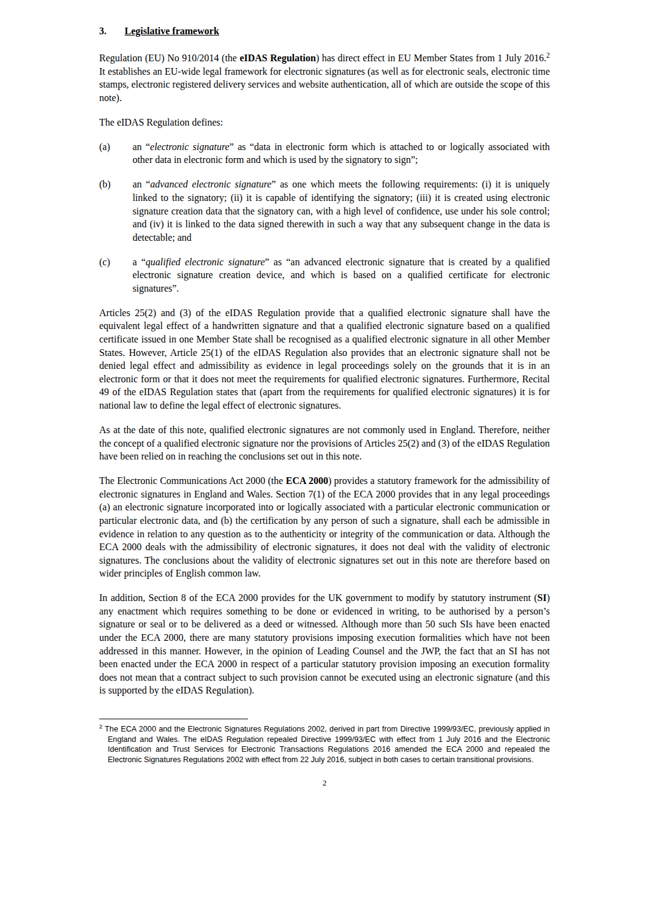3. Legislative framework
Regulation (EU) No 910/2014 (the eIDAS Regulation) has direct effect in EU Member States from 1 July 2016.2 It establishes an EU-wide legal framework for electronic signatures (as well as for electronic seals, electronic time stamps, electronic registered delivery services and website authentication, all of which are outside the scope of this note).
The eIDAS Regulation defines:
(a) an “electronic signature” as “data in electronic form which is attached to or logically associated with other data in electronic form and which is used by the signatory to sign”;
(b) an “advanced electronic signature” as one which meets the following requirements: (i) it is uniquely linked to the signatory; (ii) it is capable of identifying the signatory; (iii) it is created using electronic signature creation data that the signatory can, with a high level of confidence, use under his sole control; and (iv) it is linked to the data signed therewith in such a way that any subsequent change in the data is detectable; and
(c) a “qualified electronic signature” as “an advanced electronic signature that is created by a qualified electronic signature creation device, and which is based on a qualified certificate for electronic signatures”.
Articles 25(2) and (3) of the eIDAS Regulation provide that a qualified electronic signature shall have the equivalent legal effect of a handwritten signature and that a qualified electronic signature based on a qualified certificate issued in one Member State shall be recognised as a qualified electronic signature in all other Member States. However, Article 25(1) of the eIDAS Regulation also provides that an electronic signature shall not be denied legal effect and admissibility as evidence in legal proceedings solely on the grounds that it is in an electronic form or that it does not meet the requirements for qualified electronic signatures. Furthermore, Recital 49 of the eIDAS Regulation states that (apart from the requirements for qualified electronic signatures) it is for national law to define the legal effect of electronic signatures.
As at the date of this note, qualified electronic signatures are not commonly used in England. Therefore, neither the concept of a qualified electronic signature nor the provisions of Articles 25(2) and (3) of the eIDAS Regulation have been relied on in reaching the conclusions set out in this note.
The Electronic Communications Act 2000 (the ECA 2000) provides a statutory framework for the admissibility of electronic signatures in England and Wales. Section 7(1) of the ECA 2000 provides that in any legal proceedings (a) an electronic signature incorporated into or logically associated with a particular electronic communication or particular electronic data, and (b) the certification by any person of such a signature, shall each be admissible in evidence in relation to any question as to the authenticity or integrity of the communication or data. Although the ECA 2000 deals with the admissibility of electronic signatures, it does not deal with the validity of electronic signatures. The conclusions about the validity of electronic signatures set out in this note are therefore based on wider principles of English common law.
In addition, Section 8 of the ECA 2000 provides for the UK government to modify by statutory instrument (SI) any enactment which requires something to be done or evidenced in writing, to be authorised by a person’s signature or seal or to be delivered as a deed or witnessed. Although more than 50 such SIs have been enacted under the ECA 2000, there are many statutory provisions imposing execution formalities which have not been addressed in this manner. However, in the opinion of Leading Counsel and the JWP, the fact that an SI has not been enacted under the ECA 2000 in respect of a particular statutory provision imposing an execution formality does not mean that a contract subject to such provision cannot be executed using an electronic signature (and this is supported by the eIDAS Regulation).
2 The ECA 2000 and the Electronic Signatures Regulations 2002, derived in part from Directive 1999/93/EC, previously applied in England and Wales. The eIDAS Regulation repealed Directive 1999/93/EC with effect from 1 July 2016 and the Electronic Identification and Trust Services for Electronic Transactions Regulations 2016 amended the ECA 2000 and repealed the Electronic Signatures Regulations 2002 with effect from 22 July 2016, subject in both cases to certain transitional provisions.
2